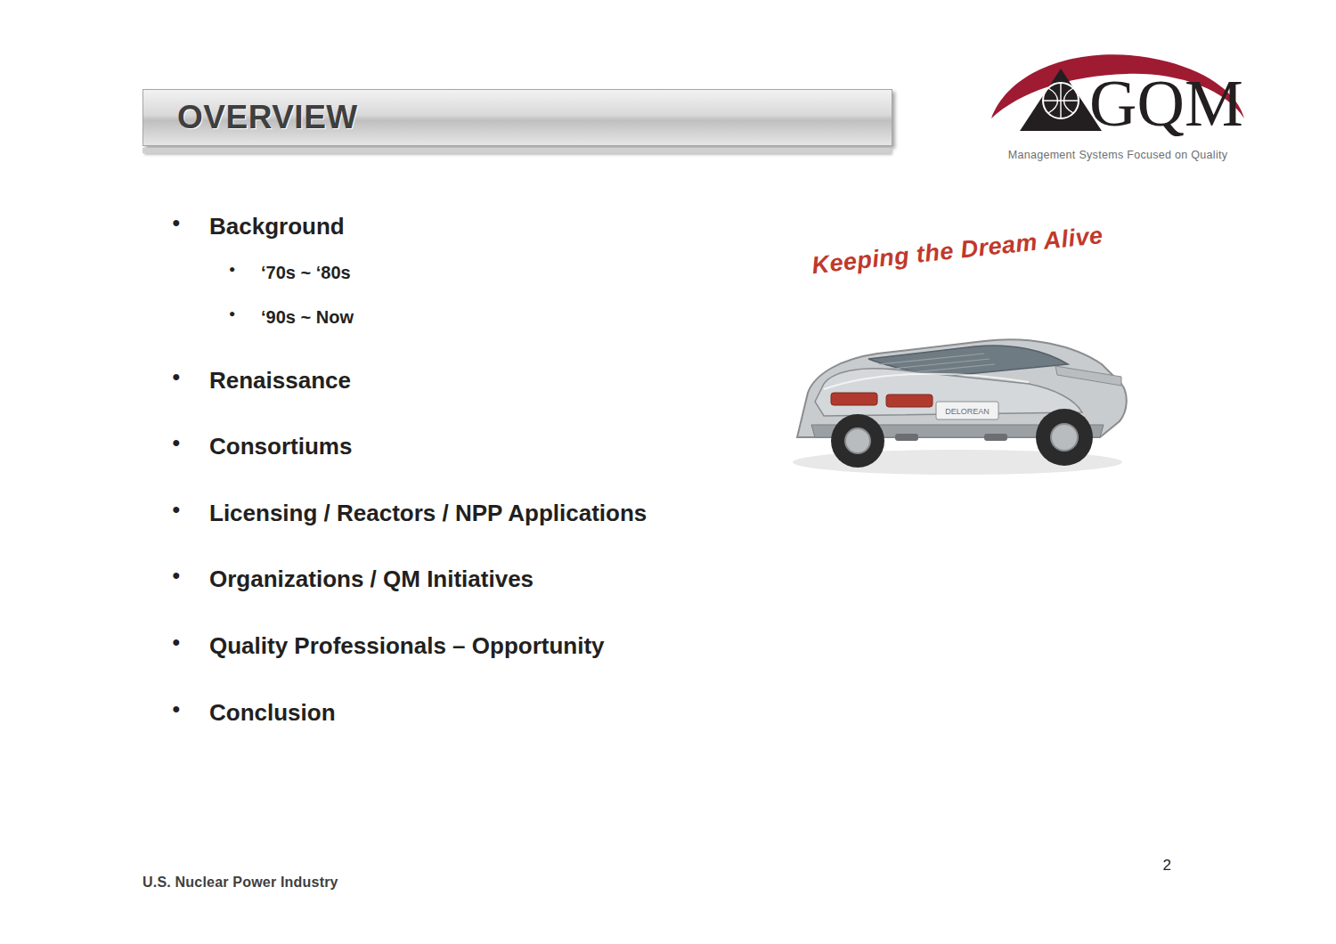OVERVIEW
GQM
Management Systems Focused on Quality
Background
‘70s ~ ‘80s
‘90s ~ Now
Renaissance
Consortiums
Licensing / Reactors / NPP Applications
Organizations / QM Initiatives
Quality Professionals – Opportunity
Conclusion
Keeping the Dream Alive
DELOREAN
U.S. Nuclear Power Industry
2